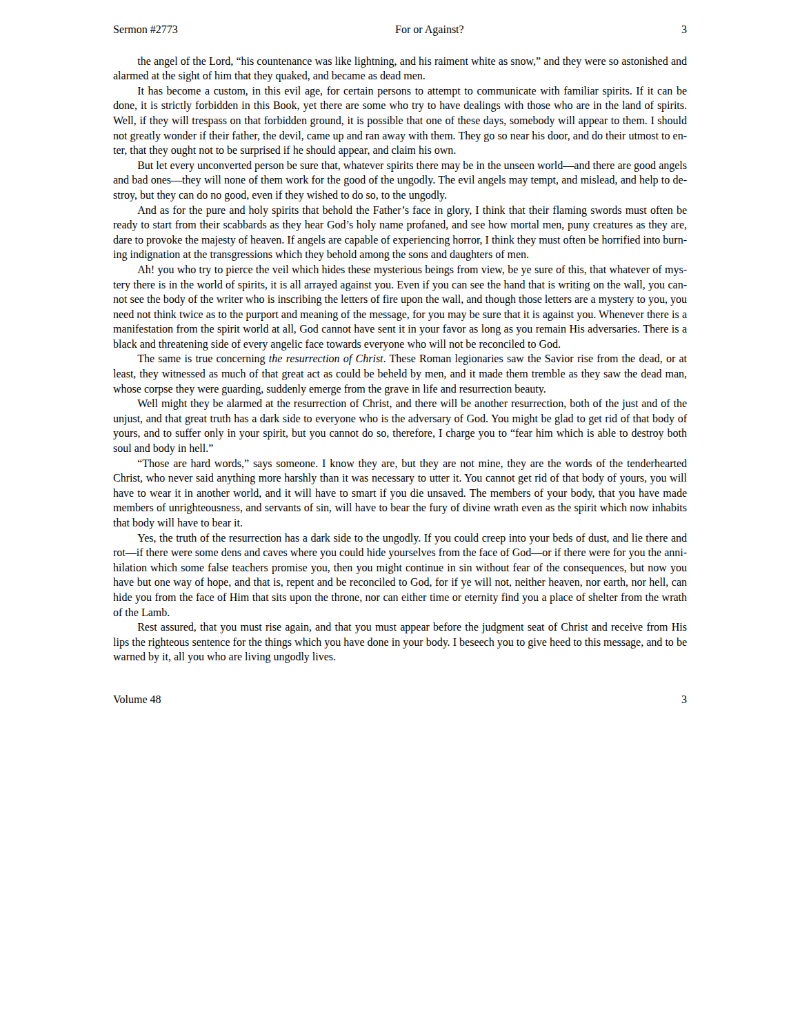Sermon #2773
For or Against?
3
the angel of the Lord, “his countenance was like lightning, and his raiment white as snow,” and they were so astonished and alarmed at the sight of him that they quaked, and became as dead men.
It has become a custom, in this evil age, for certain persons to attempt to communicate with familiar spirits. If it can be done, it is strictly forbidden in this Book, yet there are some who try to have dealings with those who are in the land of spirits. Well, if they will trespass on that forbidden ground, it is possible that one of these days, somebody will appear to them. I should not greatly wonder if their father, the devil, came up and ran away with them. They go so near his door, and do their utmost to enter, that they ought not to be surprised if he should appear, and claim his own.
But let every unconverted person be sure that, whatever spirits there may be in the unseen world—and there are good angels and bad ones—they will none of them work for the good of the ungodly. The evil angels may tempt, and mislead, and help to destroy, but they can do no good, even if they wished to do so, to the ungodly.
And as for the pure and holy spirits that behold the Father’s face in glory, I think that their flaming swords must often be ready to start from their scabbards as they hear God’s holy name profaned, and see how mortal men, puny creatures as they are, dare to provoke the majesty of heaven. If angels are capable of experiencing horror, I think they must often be horrified into burning indignation at the transgressions which they behold among the sons and daughters of men.
Ah! you who try to pierce the veil which hides these mysterious beings from view, be ye sure of this, that whatever of mystery there is in the world of spirits, it is all arrayed against you. Even if you can see the hand that is writing on the wall, you cannot see the body of the writer who is inscribing the letters of fire upon the wall, and though those letters are a mystery to you, you need not think twice as to the purport and meaning of the message, for you may be sure that it is against you. Whenever there is a manifestation from the spirit world at all, God cannot have sent it in your favor as long as you remain His adversaries. There is a black and threatening side of every angelic face towards everyone who will not be reconciled to God.
The same is true concerning the resurrection of Christ. These Roman legionaries saw the Savior rise from the dead, or at least, they witnessed as much of that great act as could be beheld by men, and it made them tremble as they saw the dead man, whose corpse they were guarding, suddenly emerge from the grave in life and resurrection beauty.
Well might they be alarmed at the resurrection of Christ, and there will be another resurrection, both of the just and of the unjust, and that great truth has a dark side to everyone who is the adversary of God. You might be glad to get rid of that body of yours, and to suffer only in your spirit, but you cannot do so, therefore, I charge you to “fear him which is able to destroy both soul and body in hell.”
“Those are hard words,” says someone. I know they are, but they are not mine, they are the words of the tenderhearted Christ, who never said anything more harshly than it was necessary to utter it. You cannot get rid of that body of yours, you will have to wear it in another world, and it will have to smart if you die unsaved. The members of your body, that you have made members of unrighteousness, and servants of sin, will have to bear the fury of divine wrath even as the spirit which now inhabits that body will have to bear it.
Yes, the truth of the resurrection has a dark side to the ungodly. If you could creep into your beds of dust, and lie there and rot—if there were some dens and caves where you could hide yourselves from the face of God—or if there were for you the annihilation which some false teachers promise you, then you might continue in sin without fear of the consequences, but now you have but one way of hope, and that is, repent and be reconciled to God, for if ye will not, neither heaven, nor earth, nor hell, can hide you from the face of Him that sits upon the throne, nor can either time or eternity find you a place of shelter from the wrath of the Lamb.
Rest assured, that you must rise again, and that you must appear before the judgment seat of Christ and receive from His lips the righteous sentence for the things which you have done in your body. I beseech you to give heed to this message, and to be warned by it, all you who are living ungodly lives.
Volume 48
3